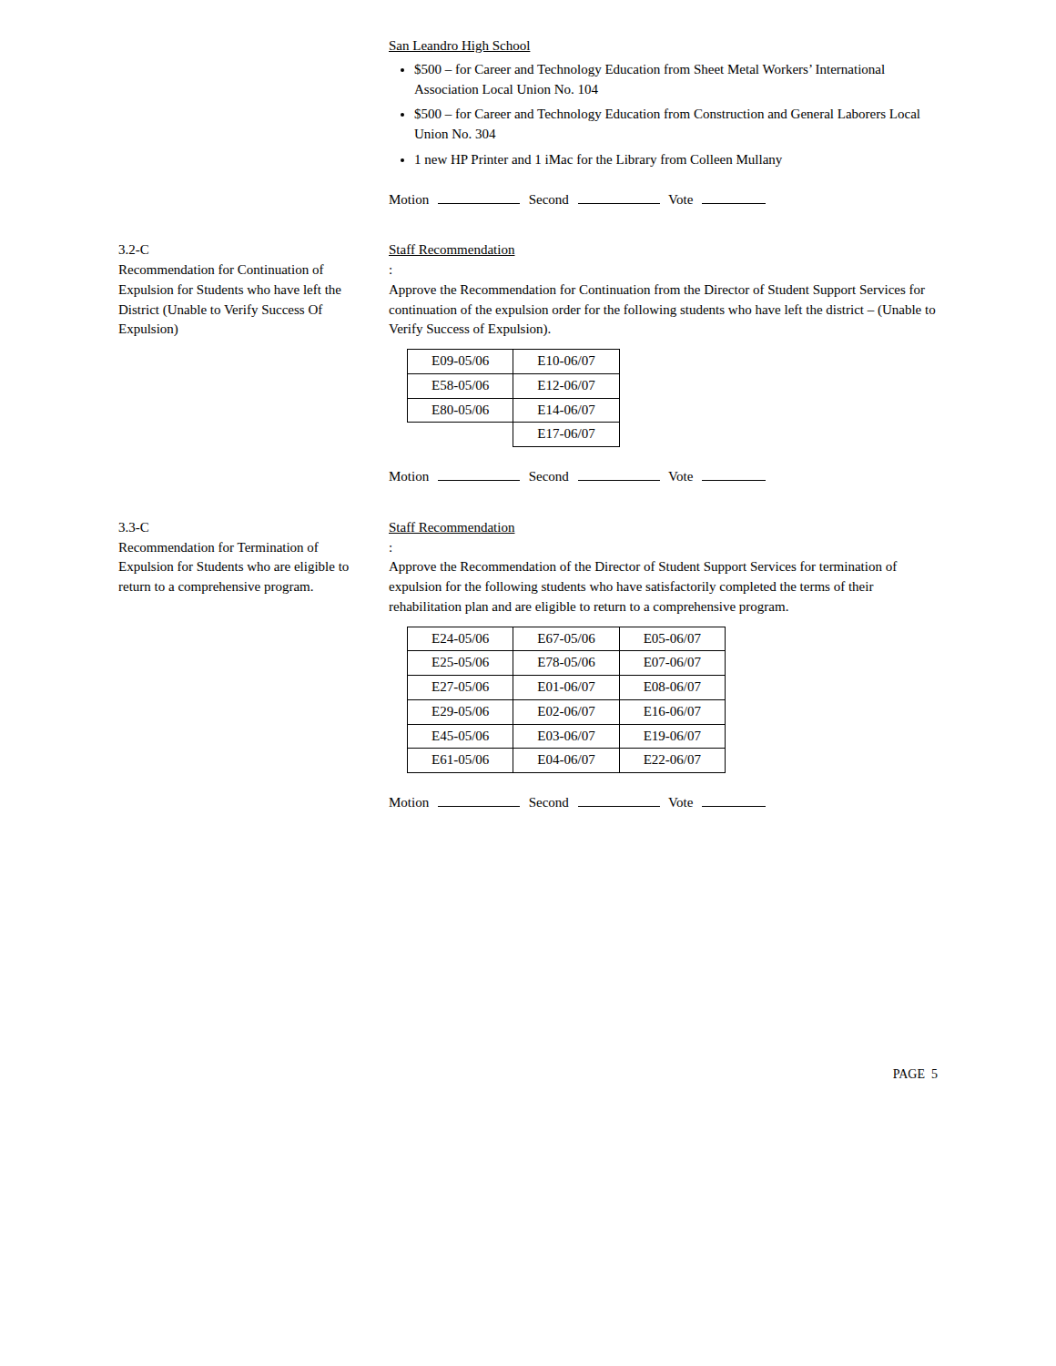San Leandro High School
$500 – for Career and Technology Education from Sheet Metal Workers’ International Association Local Union No. 104
$500 – for Career and Technology Education from Construction and General Laborers Local Union No. 304
1 new HP Printer and 1 iMac for the Library from Colleen Mullany
Motion Second Vote
3.2-C
Recommendation for Continuation of Expulsion for Students who have left the District (Unable to Verify Success Of Expulsion)
Staff Recommendation
:
Approve the Recommendation for Continuation from the Director of Student Support Services for continuation of the expulsion order for the following students who have left the district – (Unable to Verify Success of Expulsion).
| E09-05/06 | E10-06/07 |
| E58-05/06 | E12-06/07 |
| E80-05/06 | E14-06/07 |
| | E17-06/07 |
Motion Second Vote
3.3-C
Recommendation for Termination of Expulsion for Students who are eligible to return to a comprehensive program.
Staff Recommendation
:
Approve the Recommendation of the Director of Student Support Services for termination of expulsion for the following students who have satisfactorily completed the terms of their rehabilitation plan and are eligible to return to a comprehensive program.
| E24-05/06 | E67-05/06 | E05-06/07 |
| E25-05/06 | E78-05/06 | E07-06/07 |
| E27-05/06 | E01-06/07 | E08-06/07 |
| E29-05/06 | E02-06/07 | E16-06/07 |
| E45-05/06 | E03-06/07 | E19-06/07 |
| E61-05/06 | E04-06/07 | E22-06/07 |
Motion Second Vote
PAGE 5